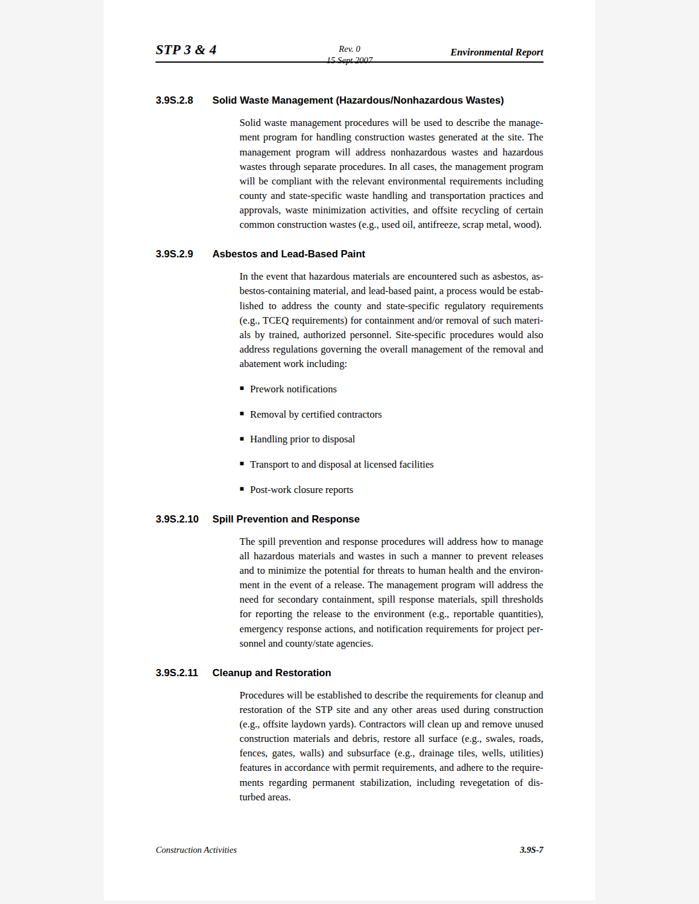Rev. 0
15 Sept 2007
STP 3 & 4
Environmental Report
3.9S.2.8 Solid Waste Management (Hazardous/Nonhazardous Wastes)
Solid waste management procedures will be used to describe the management program for handling construction wastes generated at the site. The management program will address nonhazardous wastes and hazardous wastes through separate procedures. In all cases, the management program will be compliant with the relevant environmental requirements including county and state-specific waste handling and transportation practices and approvals, waste minimization activities, and offsite recycling of certain common construction wastes (e.g., used oil, antifreeze, scrap metal, wood).
3.9S.2.9 Asbestos and Lead-Based Paint
In the event that hazardous materials are encountered such as asbestos, asbestos-containing material, and lead-based paint, a process would be established to address the county and state-specific regulatory requirements (e.g., TCEQ requirements) for containment and/or removal of such materials by trained, authorized personnel. Site-specific procedures would also address regulations governing the overall management of the removal and abatement work including:
Prework notifications
Removal by certified contractors
Handling prior to disposal
Transport to and disposal at licensed facilities
Post-work closure reports
3.9S.2.10 Spill Prevention and Response
The spill prevention and response procedures will address how to manage all hazardous materials and wastes in such a manner to prevent releases and to minimize the potential for threats to human health and the environment in the event of a release. The management program will address the need for secondary containment, spill response materials, spill thresholds for reporting the release to the environment (e.g., reportable quantities), emergency response actions, and notification requirements for project personnel and county/state agencies.
3.9S.2.11 Cleanup and Restoration
Procedures will be established to describe the requirements for cleanup and restoration of the STP site and any other areas used during construction (e.g., offsite laydown yards). Contractors will clean up and remove unused construction materials and debris, restore all surface (e.g., swales, roads, fences, gates, walls) and subsurface (e.g., drainage tiles, wells, utilities) features in accordance with permit requirements, and adhere to the requirements regarding permanent stabilization, including revegetation of disturbed areas.
Construction Activities
3.9S-7